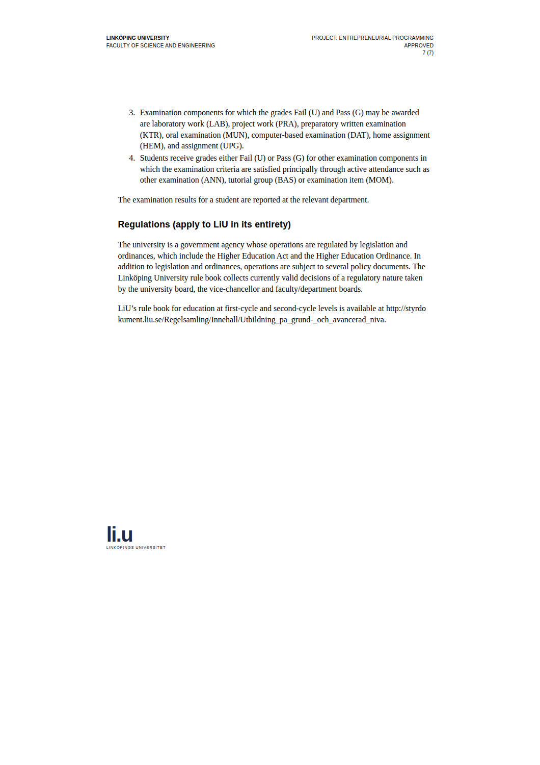LINKÖPING UNIVERSITY
FACULTY OF SCIENCE AND ENGINEERING
PROJECT: ENTREPRENEURIAL PROGRAMMING
APPROVED
7 (7)
Examination components for which the grades Fail (U) and Pass (G) may be awarded are laboratory work (LAB), project work (PRA), preparatory written examination (KTR), oral examination (MUN), computer-based examination (DAT), home assignment (HEM), and assignment (UPG).
Students receive grades either Fail (U) or Pass (G) for other examination components in which the examination criteria are satisfied principally through active attendance such as other examination (ANN), tutorial group (BAS) or examination item (MOM).
The examination results for a student are reported at the relevant department.
Regulations (apply to LiU in its entirety)
The university is a government agency whose operations are regulated by legislation and ordinances, which include the Higher Education Act and the Higher Education Ordinance. In addition to legislation and ordinances, operations are subject to several policy documents. The Linköping University rule book collects currently valid decisions of a regulatory nature taken by the university board, the vice-chancellor and faculty/department boards.
LiU’s rule book for education at first-cycle and second-cycle levels is available at http://styrdokument.liu.se/Regelsamling/Innehall/Utbildning_pa_grund-_och_avancerad_niva.
li. u
LINKÖPINGS UNIVERSITET